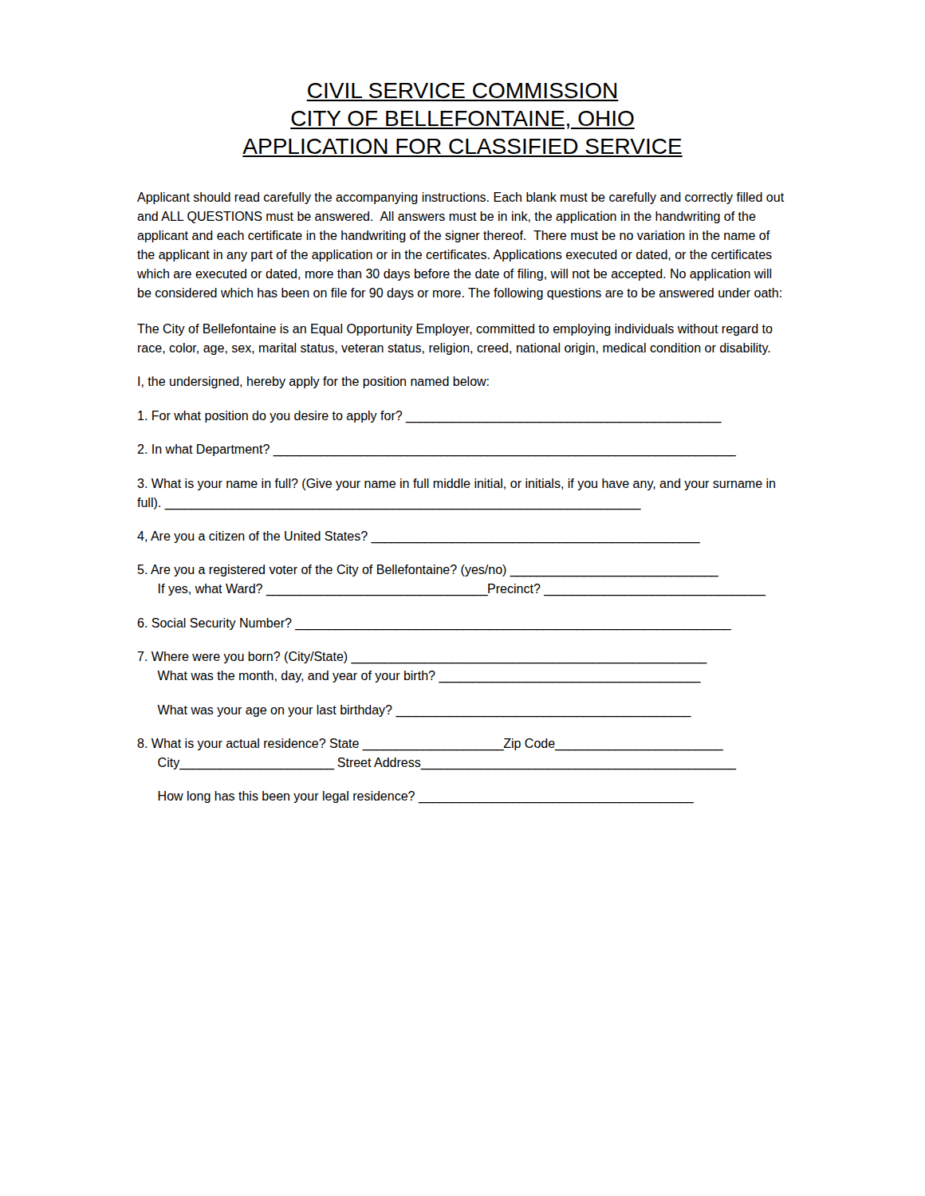CIVIL SERVICE COMMISSION CITY OF BELLEFONTAINE, OHIO APPLICATION FOR CLASSIFIED SERVICE
Applicant should read carefully the accompanying instructions. Each blank must be carefully and correctly filled out and ALL QUESTIONS must be answered. All answers must be in ink, the application in the handwriting of the applicant and each certificate in the handwriting of the signer thereof. There must be no variation in the name of the applicant in any part of the application or in the certificates. Applications executed or dated, or the certificates which are executed or dated, more than 30 days before the date of filing, will not be accepted. No application will be considered which has been on file for 90 days or more. The following questions are to be answered under oath:
The City of Bellefontaine is an Equal Opportunity Employer, committed to employing individuals without regard to race, color, age, sex, marital status, veteran status, religion, creed, national origin, medical condition or disability.
I, the undersigned, hereby apply for the position named below:
1. For what position do you desire to apply for? _______________________________________________
2. In what Department? _____________________________________________________________________
3. What is your name in full? (Give your name in full middle initial, or initials, if you have any, and your surname in full). _______________________________________________________________________
4, Are you a citizen of the United States? _________________________________________________
5. Are you a registered voter of the City of Bellefontaine? (yes/no) _______________________________
If yes, what Ward? _________________________________Precinct? _________________________________
6. Social Security Number? _________________________________________________________________
7. Where were you born? (City/State) _____________________________________________________
What was the month, day, and year of your birth? _______________________________________
What was your age on your last birthday? ____________________________________________
8. What is your actual residence? State _____________________Zip Code_________________________
City_______________________ Street Address_______________________________________________
How long has this been your legal residence? _________________________________________